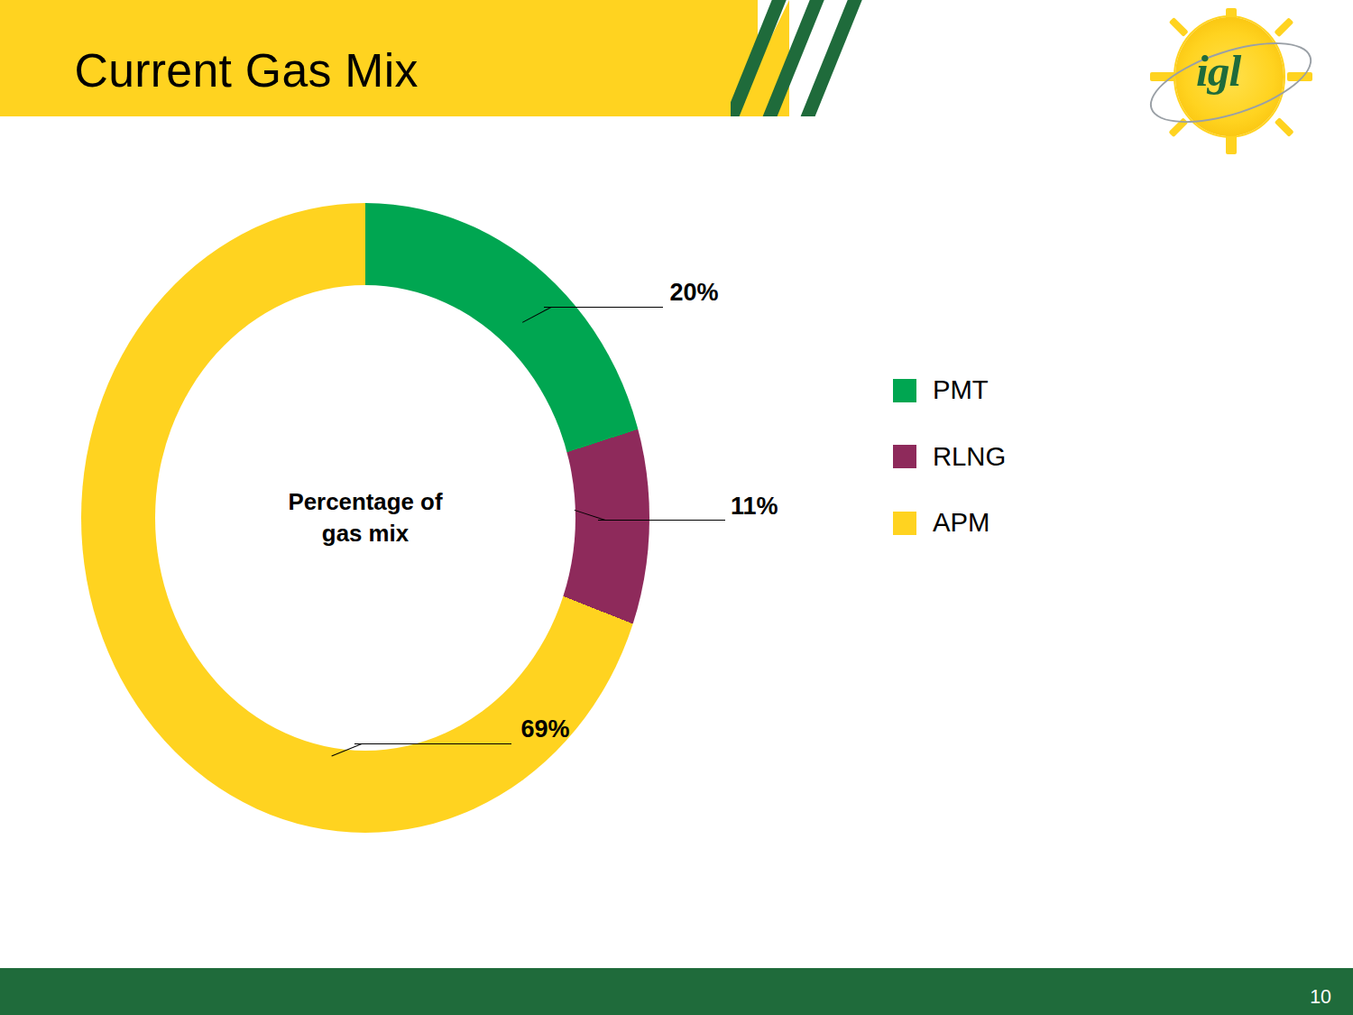Current Gas Mix
igl
Percentage of
gas mix
20%
11%
69%
PMT
RLNG
APM
10